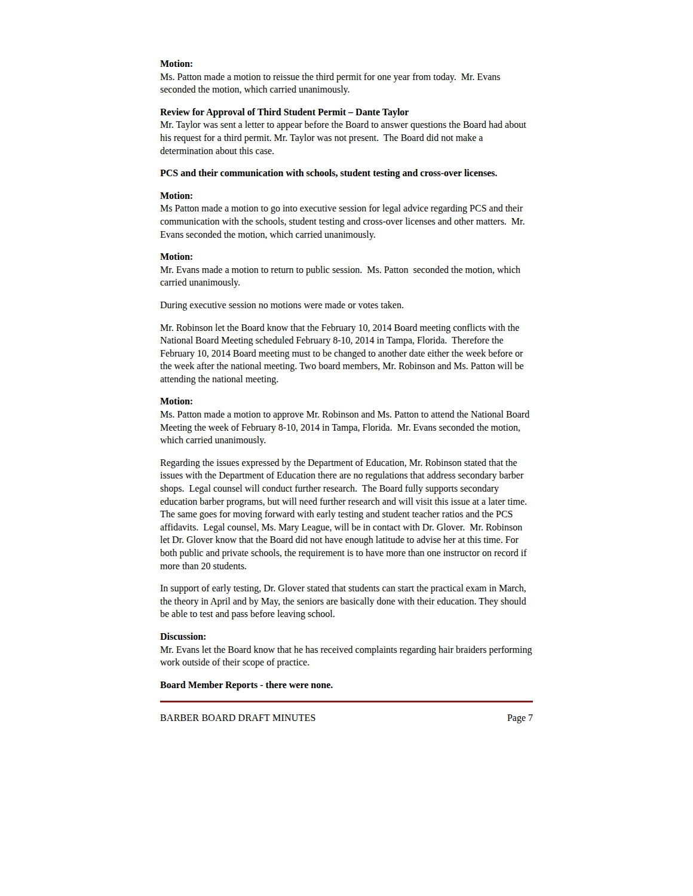Motion:
Ms. Patton made a motion to reissue the third permit for one year from today. Mr. Evans seconded the motion, which carried unanimously.
Review for Approval of Third Student Permit – Dante Taylor
Mr. Taylor was sent a letter to appear before the Board to answer questions the Board had about his request for a third permit. Mr. Taylor was not present. The Board did not make a determination about this case.
PCS and their communication with schools, student testing and cross-over licenses.
Motion:
Ms Patton made a motion to go into executive session for legal advice regarding PCS and their communication with the schools, student testing and cross-over licenses and other matters. Mr. Evans seconded the motion, which carried unanimously.
Motion:
Mr. Evans made a motion to return to public session. Ms. Patton seconded the motion, which carried unanimously.
During executive session no motions were made or votes taken.
Mr. Robinson let the Board know that the February 10, 2014 Board meeting conflicts with the National Board Meeting scheduled February 8-10, 2014 in Tampa, Florida. Therefore the February 10, 2014 Board meeting must to be changed to another date either the week before or the week after the national meeting. Two board members, Mr. Robinson and Ms. Patton will be attending the national meeting.
Motion:
Ms. Patton made a motion to approve Mr. Robinson and Ms. Patton to attend the National Board Meeting the week of February 8-10, 2014 in Tampa, Florida. Mr. Evans seconded the motion, which carried unanimously.
Regarding the issues expressed by the Department of Education, Mr. Robinson stated that the issues with the Department of Education there are no regulations that address secondary barber shops. Legal counsel will conduct further research. The Board fully supports secondary education barber programs, but will need further research and will visit this issue at a later time. The same goes for moving forward with early testing and student teacher ratios and the PCS affidavits. Legal counsel, Ms. Mary League, will be in contact with Dr. Glover. Mr. Robinson let Dr. Glover know that the Board did not have enough latitude to advise her at this time. For both public and private schools, the requirement is to have more than one instructor on record if more than 20 students.
In support of early testing, Dr. Glover stated that students can start the practical exam in March, the theory in April and by May, the seniors are basically done with their education. They should be able to test and pass before leaving school.
Discussion:
Mr. Evans let the Board know that he has received complaints regarding hair braiders performing work outside of their scope of practice.
Board Member Reports - there were none.
BARBER BOARD DRAFT MINUTES Page 7